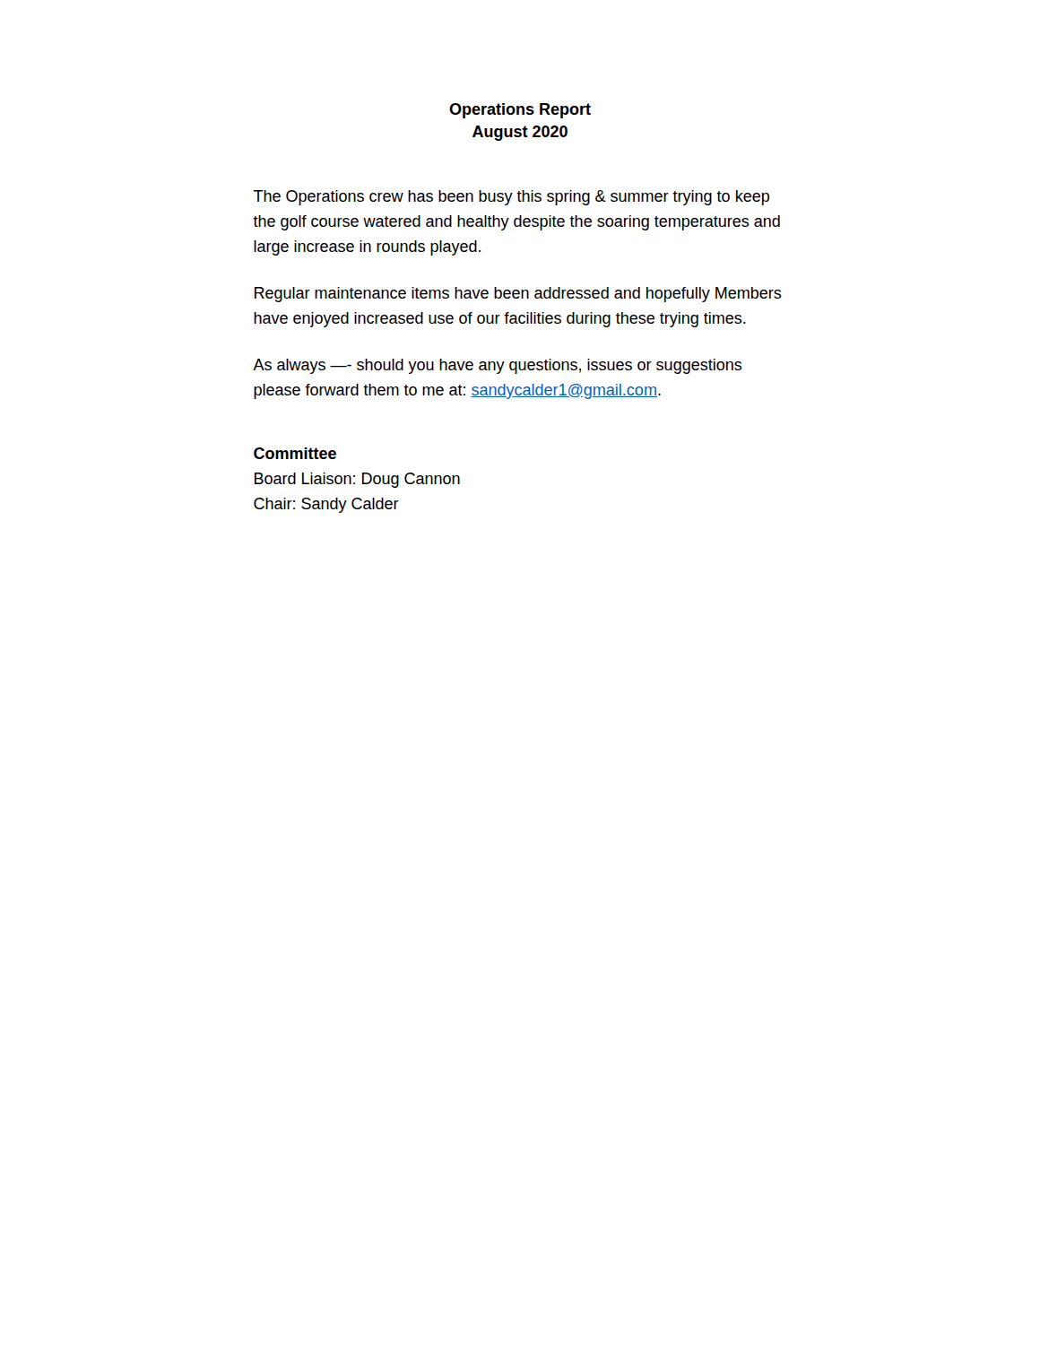Operations Report August 2020
The Operations crew has been busy this spring & summer trying to keep the golf course watered and healthy despite the soaring temperatures and large increase in rounds played.
Regular maintenance items have been addressed and hopefully Members have enjoyed increased use of our facilities during these trying times.
As always —- should you have any questions, issues or suggestions please forward them to me at: sandycalder1@gmail.com.
Committee
Board Liaison: Doug Cannon
Chair: Sandy Calder